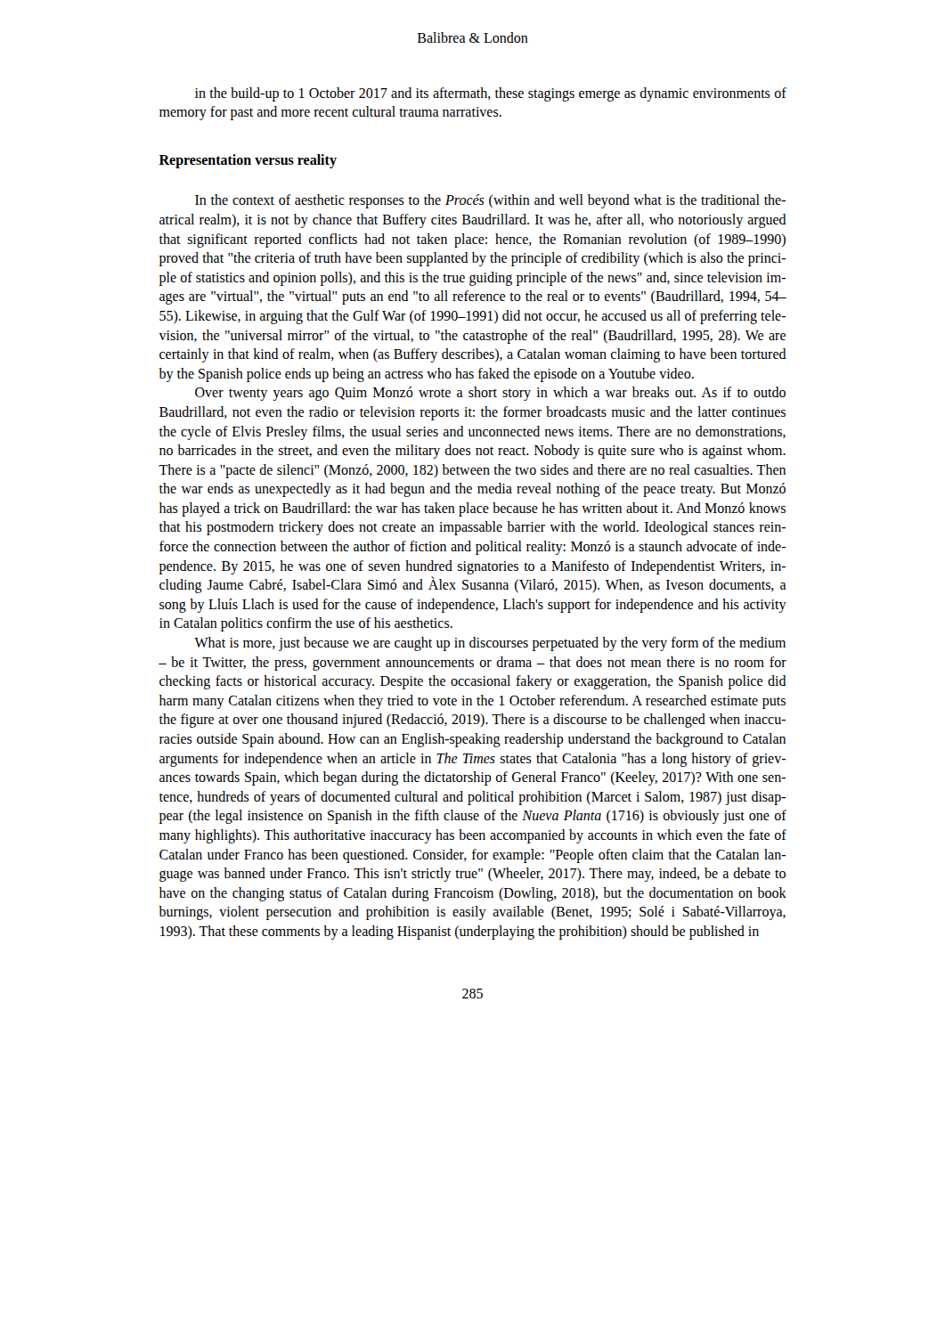Balibrea & London
in the build-up to 1 October 2017 and its aftermath, these stagings emerge as dynamic environments of memory for past and more recent cultural trauma narratives.
Representation versus reality
In the context of aesthetic responses to the Procés (within and well beyond what is the traditional theatrical realm), it is not by chance that Buffery cites Baudrillard. It was he, after all, who notoriously argued that significant reported conflicts had not taken place: hence, the Romanian revolution (of 1989–1990) proved that "the criteria of truth have been supplanted by the principle of credibility (which is also the principle of statistics and opinion polls), and this is the true guiding principle of the news" and, since television images are "virtual", the "virtual" puts an end "to all reference to the real or to events" (Baudrillard, 1994, 54–55). Likewise, in arguing that the Gulf War (of 1990–1991) did not occur, he accused us all of preferring television, the "universal mirror" of the virtual, to "the catastrophe of the real" (Baudrillard, 1995, 28). We are certainly in that kind of realm, when (as Buffery describes), a Catalan woman claiming to have been tortured by the Spanish police ends up being an actress who has faked the episode on a Youtube video.
Over twenty years ago Quim Monzó wrote a short story in which a war breaks out. As if to outdo Baudrillard, not even the radio or television reports it: the former broadcasts music and the latter continues the cycle of Elvis Presley films, the usual series and unconnected news items. There are no demonstrations, no barricades in the street, and even the military does not react. Nobody is quite sure who is against whom. There is a "pacte de silenci" (Monzó, 2000, 182) between the two sides and there are no real casualties. Then the war ends as unexpectedly as it had begun and the media reveal nothing of the peace treaty. But Monzó has played a trick on Baudrillard: the war has taken place because he has written about it. And Monzó knows that his postmodern trickery does not create an impassable barrier with the world. Ideological stances reinforce the connection between the author of fiction and political reality: Monzó is a staunch advocate of independence. By 2015, he was one of seven hundred signatories to a Manifesto of Independentist Writers, including Jaume Cabré, Isabel-Clara Simó and Àlex Susanna (Vilaró, 2015). When, as Iveson documents, a song by Lluís Llach is used for the cause of independence, Llach's support for independence and his activity in Catalan politics confirm the use of his aesthetics.
What is more, just because we are caught up in discourses perpetuated by the very form of the medium – be it Twitter, the press, government announcements or drama – that does not mean there is no room for checking facts or historical accuracy. Despite the occasional fakery or exaggeration, the Spanish police did harm many Catalan citizens when they tried to vote in the 1 October referendum. A researched estimate puts the figure at over one thousand injured (Redacció, 2019). There is a discourse to be challenged when inaccuracies outside Spain abound. How can an English-speaking readership understand the background to Catalan arguments for independence when an article in The Times states that Catalonia "has a long history of grievances towards Spain, which began during the dictatorship of General Franco" (Keeley, 2017)? With one sentence, hundreds of years of documented cultural and political prohibition (Marcet i Salom, 1987) just disappear (the legal insistence on Spanish in the fifth clause of the Nueva Planta (1716) is obviously just one of many highlights). This authoritative inaccuracy has been accompanied by accounts in which even the fate of Catalan under Franco has been questioned. Consider, for example: "People often claim that the Catalan language was banned under Franco. This isn't strictly true" (Wheeler, 2017). There may, indeed, be a debate to have on the changing status of Catalan during Francoism (Dowling, 2018), but the documentation on book burnings, violent persecution and prohibition is easily available (Benet, 1995; Solé i Sabaté-Villarroya, 1993). That these comments by a leading Hispanist (underplaying the prohibition) should be published in
285